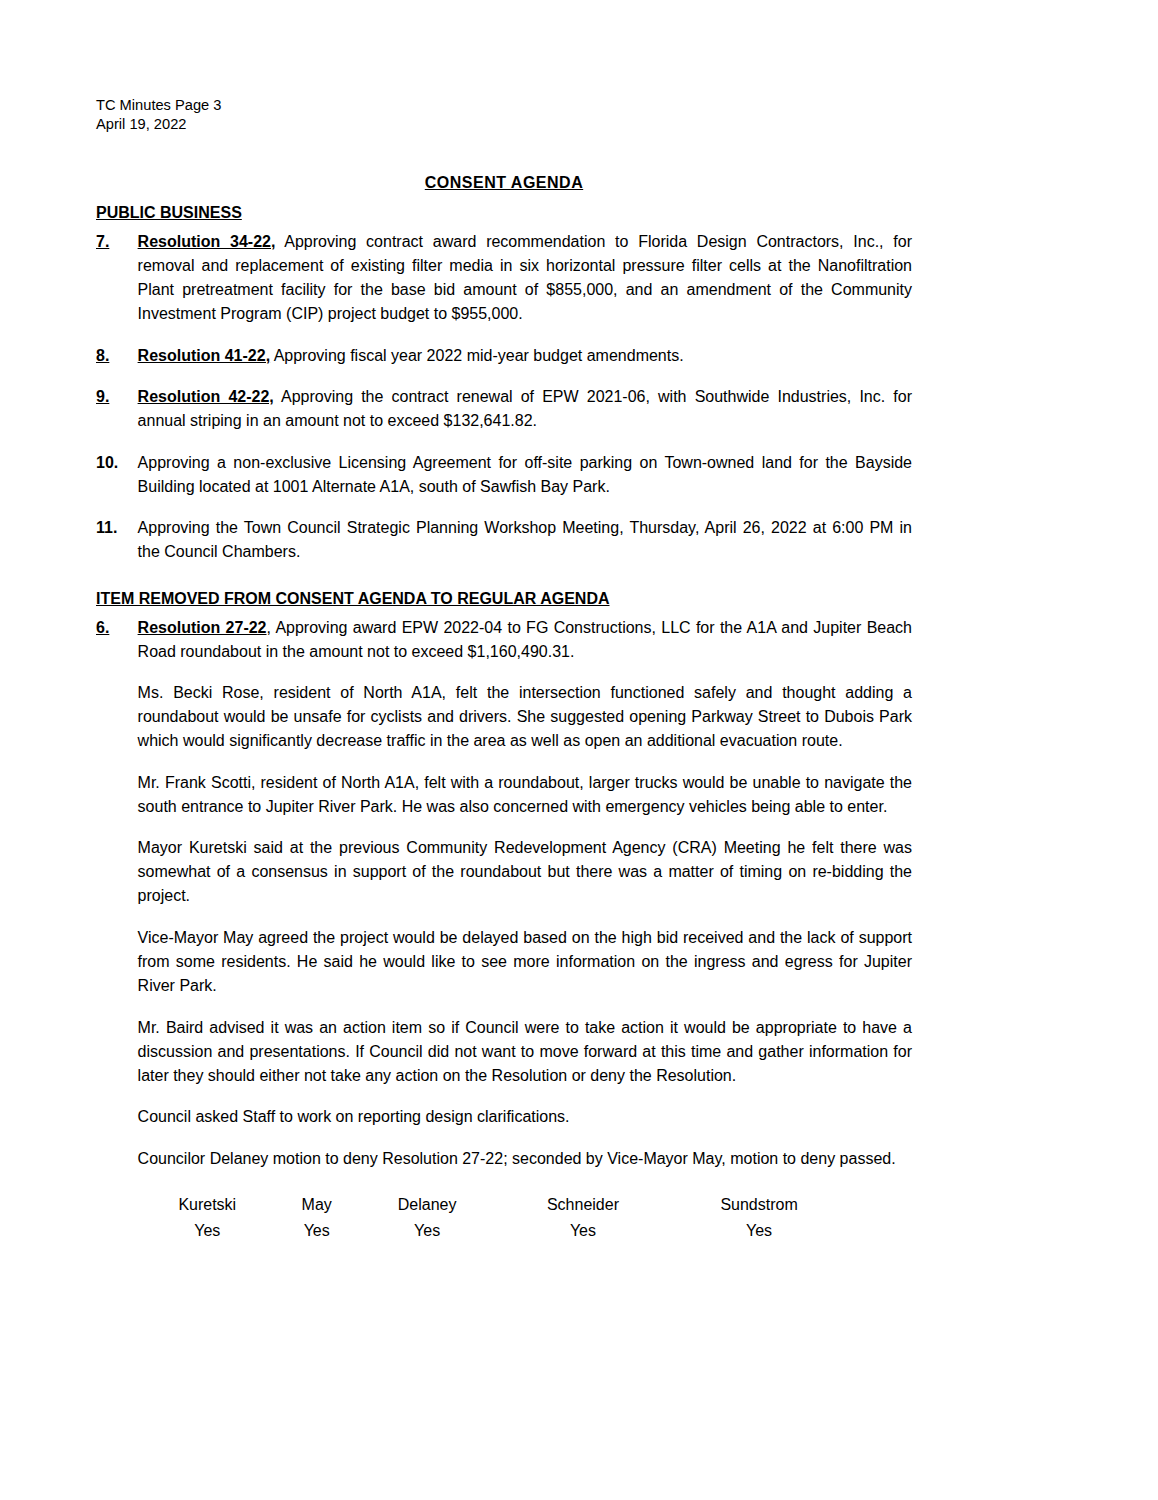TC Minutes Page 3
April 19, 2022
CONSENT AGENDA
PUBLIC BUSINESS
7. Resolution 34-22, Approving contract award recommendation to Florida Design Contractors, Inc., for removal and replacement of existing filter media in six horizontal pressure filter cells at the Nanofiltration Plant pretreatment facility for the base bid amount of $855,000, and an amendment of the Community Investment Program (CIP) project budget to $955,000.
8. Resolution 41-22, Approving fiscal year 2022 mid-year budget amendments.
9. Resolution 42-22, Approving the contract renewal of EPW 2021-06, with Southwide Industries, Inc. for annual striping in an amount not to exceed $132,641.82.
10. Approving a non-exclusive Licensing Agreement for off-site parking on Town-owned land for the Bayside Building located at 1001 Alternate A1A, south of Sawfish Bay Park.
11. Approving the Town Council Strategic Planning Workshop Meeting, Thursday, April 26, 2022 at 6:00 PM in the Council Chambers.
ITEM REMOVED FROM CONSENT AGENDA TO REGULAR AGENDA
6. Resolution 27-22, Approving award EPW 2022-04 to FG Constructions, LLC for the A1A and Jupiter Beach Road roundabout in the amount not to exceed $1,160,490.31.
Ms. Becki Rose, resident of North A1A, felt the intersection functioned safely and thought adding a roundabout would be unsafe for cyclists and drivers. She suggested opening Parkway Street to Dubois Park which would significantly decrease traffic in the area as well as open an additional evacuation route.
Mr. Frank Scotti, resident of North A1A, felt with a roundabout, larger trucks would be unable to navigate the south entrance to Jupiter River Park. He was also concerned with emergency vehicles being able to enter.
Mayor Kuretski said at the previous Community Redevelopment Agency (CRA) Meeting he felt there was somewhat of a consensus in support of the roundabout but there was a matter of timing on re-bidding the project.
Vice-Mayor May agreed the project would be delayed based on the high bid received and the lack of support from some residents. He said he would like to see more information on the ingress and egress for Jupiter River Park.
Mr. Baird advised it was an action item so if Council were to take action it would be appropriate to have a discussion and presentations. If Council did not want to move forward at this time and gather information for later they should either not take any action on the Resolution or deny the Resolution.
Council asked Staff to work on reporting design clarifications.
Councilor Delaney motion to deny Resolution 27-22; seconded by Vice-Mayor May, motion to deny passed.
| Kuretski | May | Delaney | Schneider | Sundstrom |
| Yes | Yes | Yes | Yes | Yes |